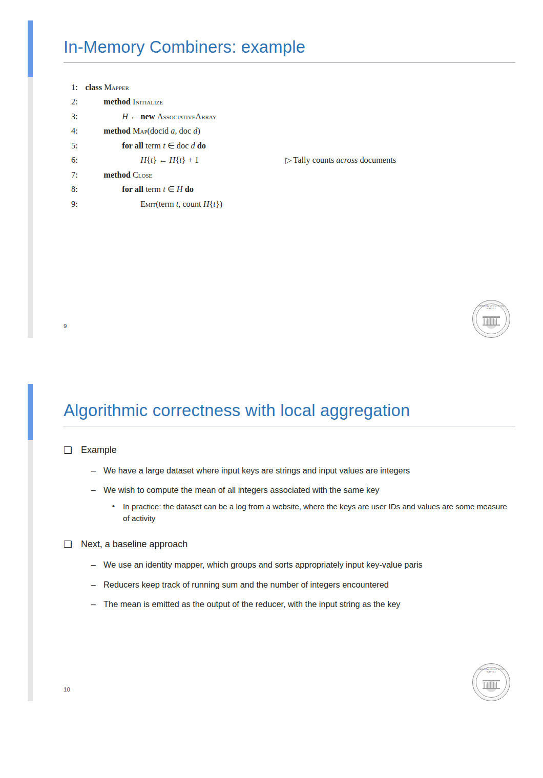In-Memory Combiners: example
| 1: | class Mapper | |
| 2: | method Initialize | |
| 3: | H ← new AssociativeArray | |
| 4: | method Map (docid a , doc d ) | |
| 5: | for all term t ∈ doc d do | |
| 6: | H { t } ← H { t } + 1 | ▷ Tally counts across documents |
| 7: | method Close | |
| 8: | for all term t ∈ H do | |
| 9: | Emit (term t , count H { t }) | |
9
Algorithmic correctness with local aggregation
Example
We have a large dataset where input keys are strings and input values are integers
We wish to compute the mean of all integers associated with the same key
In practice: the dataset can be a log from a website, where the keys are user IDs and values are some measure of activity
Next, a baseline approach
We use an identity mapper, which groups and sorts appropriately input key-value paris
Reducers keep track of running sum and the number of integers encountered
The mean is emitted as the output of the reducer, with the input string as the key
10